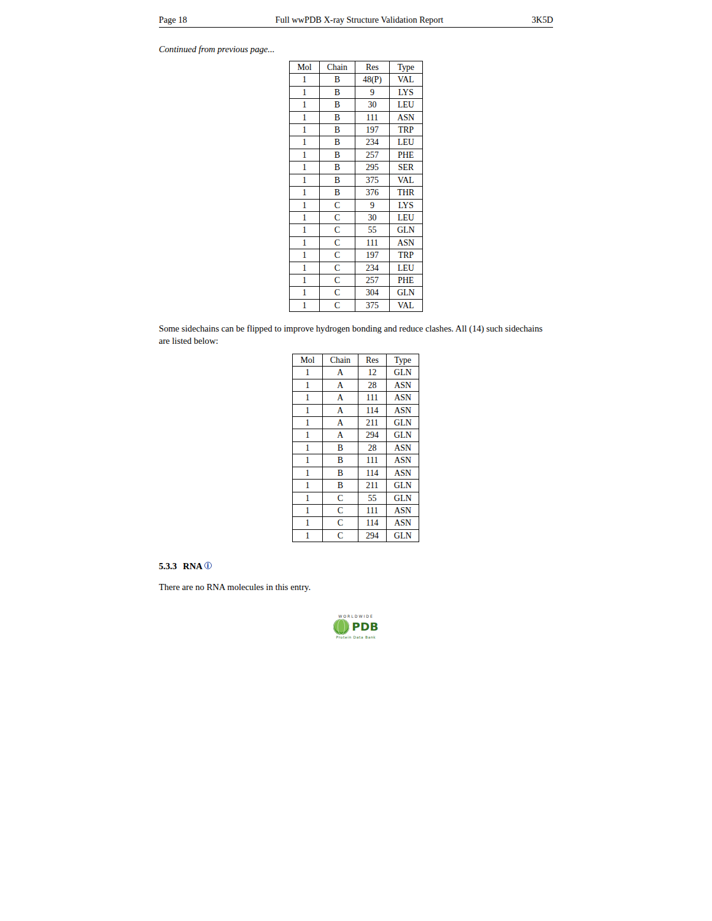Page 18
Full wwPDB X-ray Structure Validation Report
3K5D
Continued from previous page...
| Mol | Chain | Res | Type |
| --- | --- | --- | --- |
| 1 | B | 48(P) | VAL |
| 1 | B | 9 | LYS |
| 1 | B | 30 | LEU |
| 1 | B | 111 | ASN |
| 1 | B | 197 | TRP |
| 1 | B | 234 | LEU |
| 1 | B | 257 | PHE |
| 1 | B | 295 | SER |
| 1 | B | 375 | VAL |
| 1 | B | 376 | THR |
| 1 | C | 9 | LYS |
| 1 | C | 30 | LEU |
| 1 | C | 55 | GLN |
| 1 | C | 111 | ASN |
| 1 | C | 197 | TRP |
| 1 | C | 234 | LEU |
| 1 | C | 257 | PHE |
| 1 | C | 304 | GLN |
| 1 | C | 375 | VAL |
Some sidechains can be flipped to improve hydrogen bonding and reduce clashes. All (14) such sidechains are listed below:
| Mol | Chain | Res | Type |
| --- | --- | --- | --- |
| 1 | A | 12 | GLN |
| 1 | A | 28 | ASN |
| 1 | A | 111 | ASN |
| 1 | A | 114 | ASN |
| 1 | A | 211 | GLN |
| 1 | A | 294 | GLN |
| 1 | B | 28 | ASN |
| 1 | B | 111 | ASN |
| 1 | B | 114 | ASN |
| 1 | B | 211 | GLN |
| 1 | C | 55 | GLN |
| 1 | C | 111 | ASN |
| 1 | C | 114 | ASN |
| 1 | C | 294 | GLN |
5.3.3 RNA i
There are no RNA molecules in this entry.
WORLDWIDE
PDB
Protein Data Bank